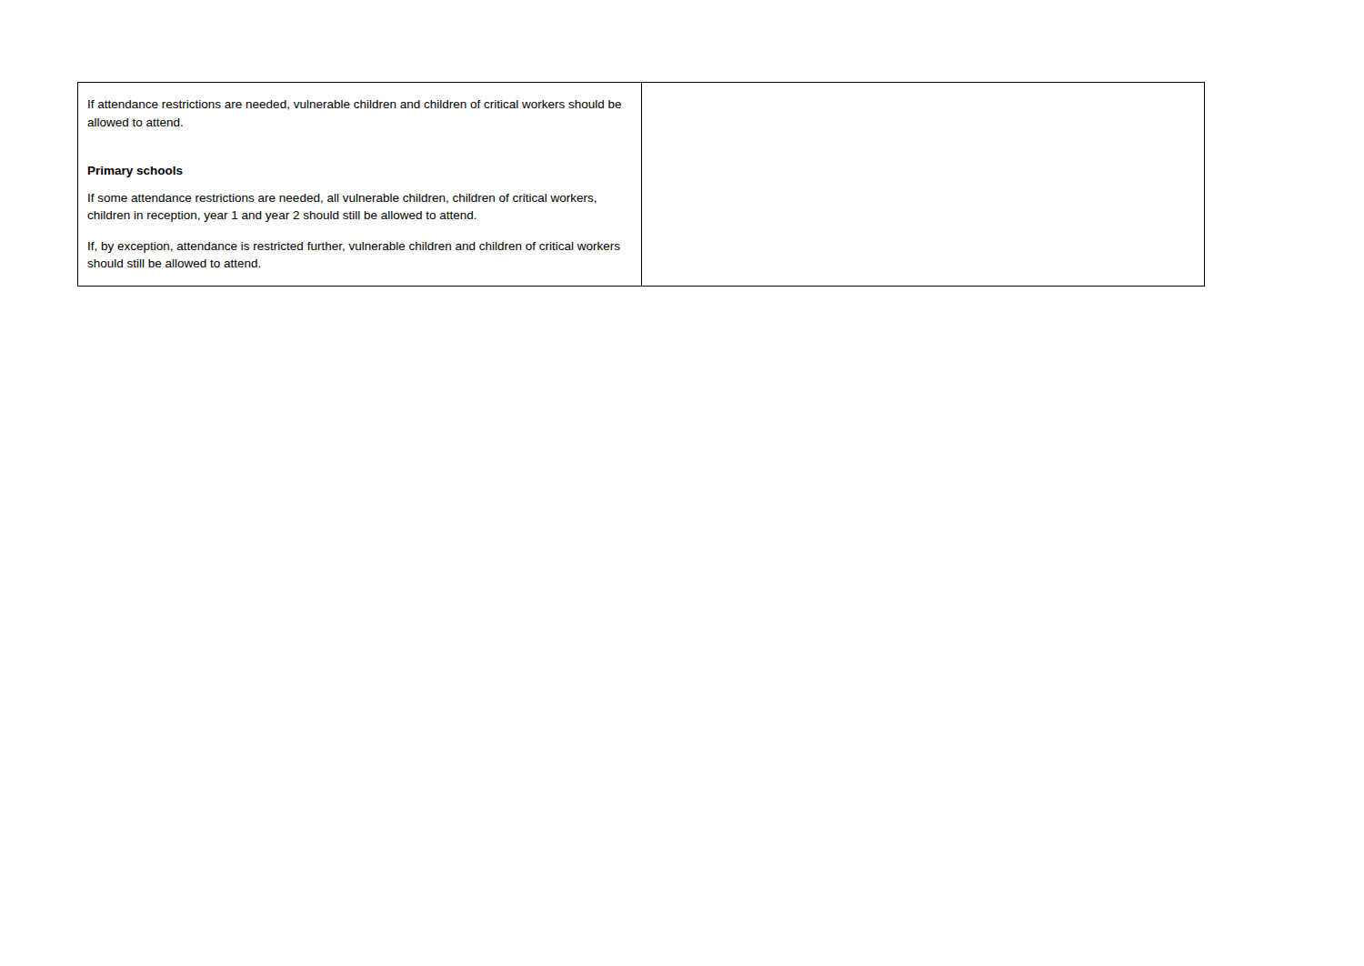| If attendance restrictions are needed, vulnerable children and children of critical workers should be allowed to attend. Primary schools If some attendance restrictions are needed, all vulnerable children, children of critical workers, children in reception, year 1 and year 2 should still be allowed to attend. If, by exception, attendance is restricted further, vulnerable children and children of critical workers should still be allowed to attend. | |